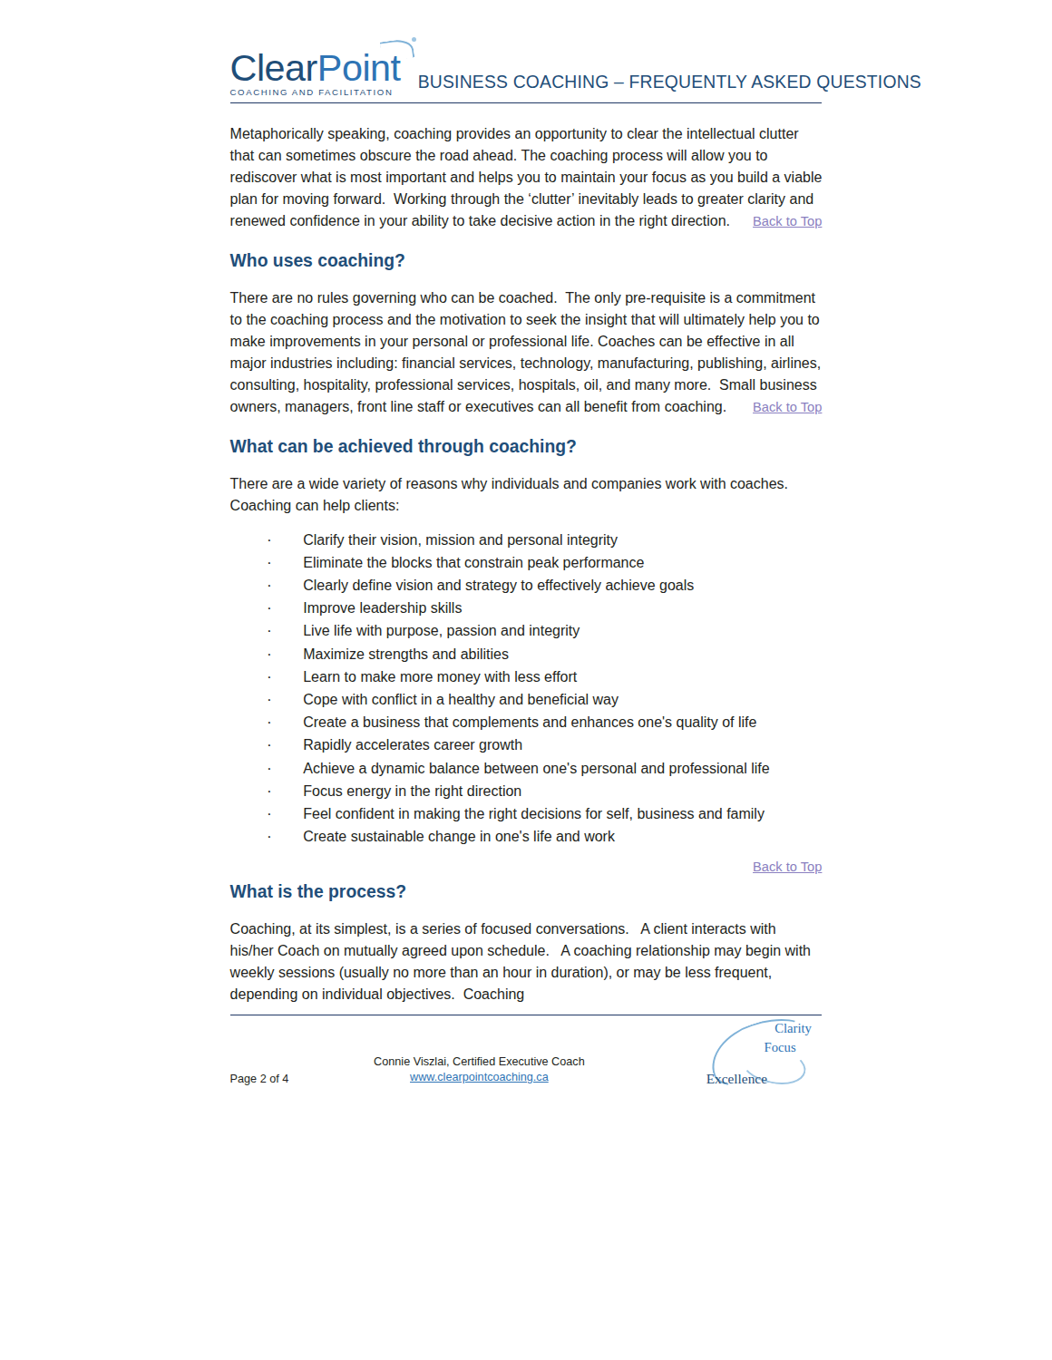Clear Point
COACHING AND FACILITATION
BUSINESS COACHING – FREQUENTLY ASKED QUESTIONS
Metaphorically speaking, coaching provides an opportunity to clear the intellectual clutter that can sometimes obscure the road ahead. The coaching process will allow you to rediscover what is most important and helps you to maintain your focus as you build a viable plan for moving forward. Working through the ‘clutter’ inevitably leads to greater clarity and renewed confidence in your ability to take decisive action in the right direction. Back to Top
Who uses coaching?
There are no rules governing who can be coached. The only pre-requisite is a commitment to the coaching process and the motivation to seek the insight that will ultimately help you to make improvements in your personal or professional life. Coaches can be effective in all major industries including: financial services, technology, manufacturing, publishing, airlines, consulting, hospitality, professional services, hospitals, oil, and many more. Small business owners, managers, front line staff or executives can all benefit from coaching. Back to Top
What can be achieved through coaching?
There are a wide variety of reasons why individuals and companies work with coaches. Coaching can help clients:
Clarify their vision, mission and personal integrity
Eliminate the blocks that constrain peak performance
Clearly define vision and strategy to effectively achieve goals
Improve leadership skills
Live life with purpose, passion and integrity
Maximize strengths and abilities
Learn to make more money with less effort
Cope with conflict in a healthy and beneficial way
Create a business that complements and enhances one's quality of life
Rapidly accelerates career growth
Achieve a dynamic balance between one's personal and professional life
Focus energy in the right direction
Feel confident in making the right decisions for self, business and family
Create sustainable change in one's life and work
Back to Top
What is the process?
Coaching, at its simplest, is a series of focused conversations. A client interacts with his/her Coach on mutually agreed upon schedule. A coaching relationship may begin with weekly sessions (usually no more than an hour in duration), or may be less frequent, depending on individual objectives. Coaching
Page 2 of 4
Connie Viszlai, Certified Executive Coach
www.clearpointcoaching.ca
Clarity
Focus
Excellence